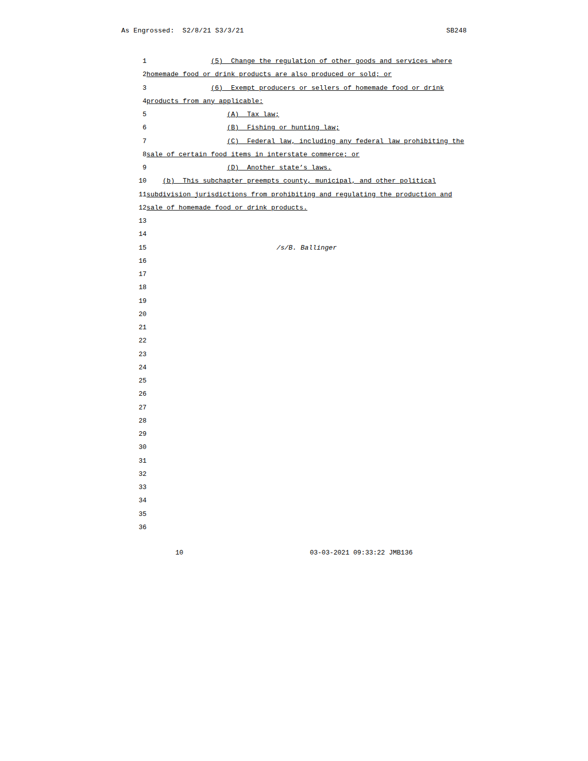As Engrossed: S2/8/21 S3/3/21
SB248
| 1 | (5) Change the regulation of other goods and services where |
| 2 | homemade food or drink products are also produced or sold; or |
| 3 | (6) Exempt producers or sellers of homemade food or drink |
| 4 | products from any applicable: |
| 5 | (A) Tax law; |
| 6 | (B) Fishing or hunting law; |
| 7 | (C) Federal law, including any federal law prohibiting the |
| 8 | sale of certain food items in interstate commerce; or |
| 9 | (D) Another state’s laws. |
| 10 | (b) This subchapter preempts county, municipal, and other political |
| 11 | subdivision jurisdictions from prohibiting and regulating the production and |
| 12 | sale of homemade food or drink products. |
| 13 | |
| 14 | |
| 15 | /s/B. Ballinger |
| 16 | |
| 17 | |
| 18 | |
| 19 | |
| 20 | |
| 21 | |
| 22 | |
| 23 | |
| 24 | |
| 25 | |
| 26 | |
| 27 | |
| 28 | |
| 29 | |
| 30 | |
| 31 | |
| 32 | |
| 33 | |
| 34 | |
| 35 | |
| 36 | |
10 03-03-2021 09:33:22 JMB136